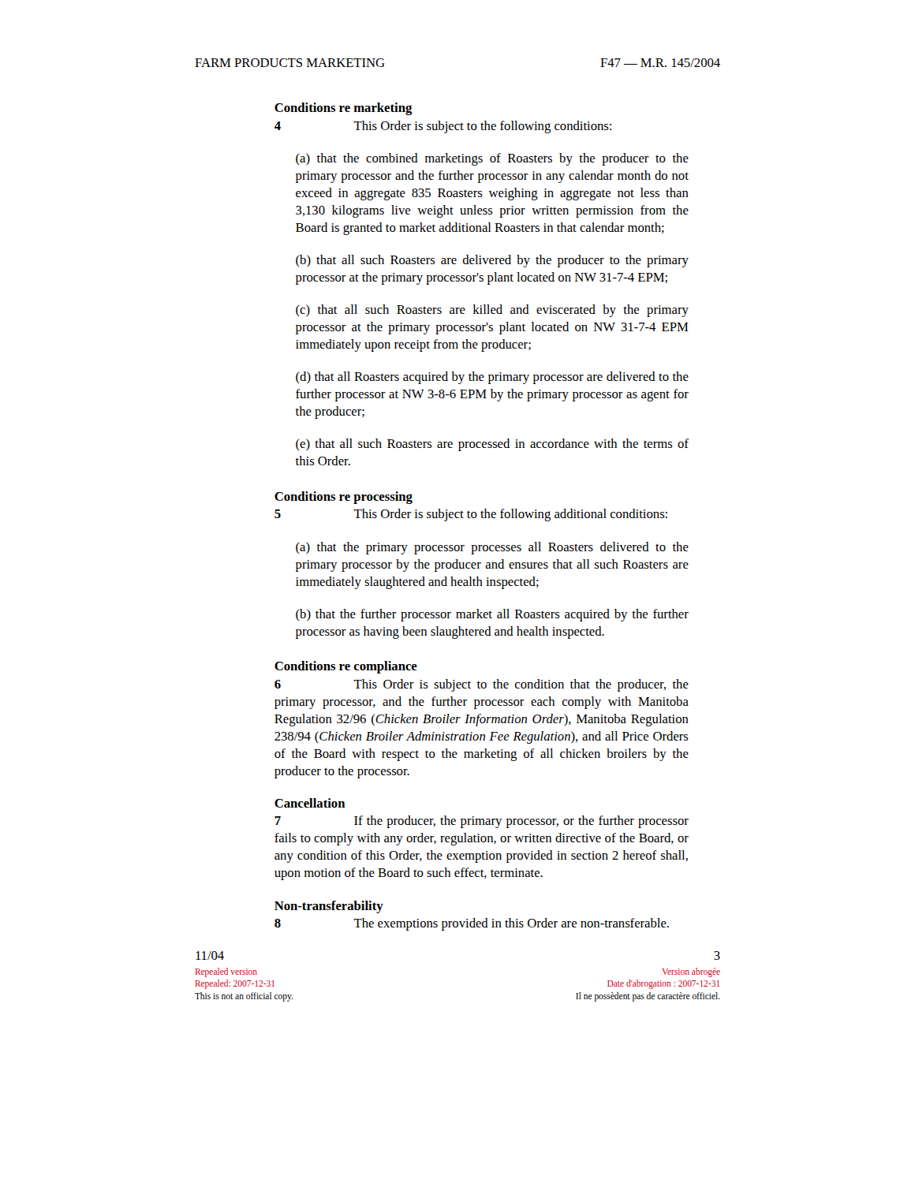FARM PRODUCTS MARKETING F47 — M.R. 145/2004
Conditions re marketing
4 This Order is subject to the following conditions:
(a) that the combined marketings of Roasters by the producer to the primary processor and the further processor in any calendar month do not exceed in aggregate 835 Roasters weighing in aggregate not less than 3,130 kilograms live weight unless prior written permission from the Board is granted to market additional Roasters in that calendar month;
(b) that all such Roasters are delivered by the producer to the primary processor at the primary processor's plant located on NW 31-7-4 EPM;
(c) that all such Roasters are killed and eviscerated by the primary processor at the primary processor's plant located on NW 31-7-4 EPM immediately upon receipt from the producer;
(d) that all Roasters acquired by the primary processor are delivered to the further processor at NW 3-8-6 EPM by the primary processor as agent for the producer;
(e) that all such Roasters are processed in accordance with the terms of this Order.
Conditions re processing
5 This Order is subject to the following additional conditions:
(a) that the primary processor processes all Roasters delivered to the primary processor by the producer and ensures that all such Roasters are immediately slaughtered and health inspected;
(b) that the further processor market all Roasters acquired by the further processor as having been slaughtered and health inspected.
Conditions re compliance
6 This Order is subject to the condition that the producer, the primary processor, and the further processor each comply with Manitoba Regulation 32/96 (Chicken Broiler Information Order), Manitoba Regulation 238/94 (Chicken Broiler Administration Fee Regulation), and all Price Orders of the Board with respect to the marketing of all chicken broilers by the producer to the processor.
Cancellation
7 If the producer, the primary processor, or the further processor fails to comply with any order, regulation, or written directive of the Board, or any condition of this Order, the exemption provided in section 2 hereof shall, upon motion of the Board to such effect, terminate.
Non-transferability
8 The exemptions provided in this Order are non-transferable.
11/04 3
Repealed version Version abrogée
Repealed: 2007-12-31 Date d'abrogation : 2007-12-31
This is not an official copy. Il ne possèdent pas de caractère officiel.